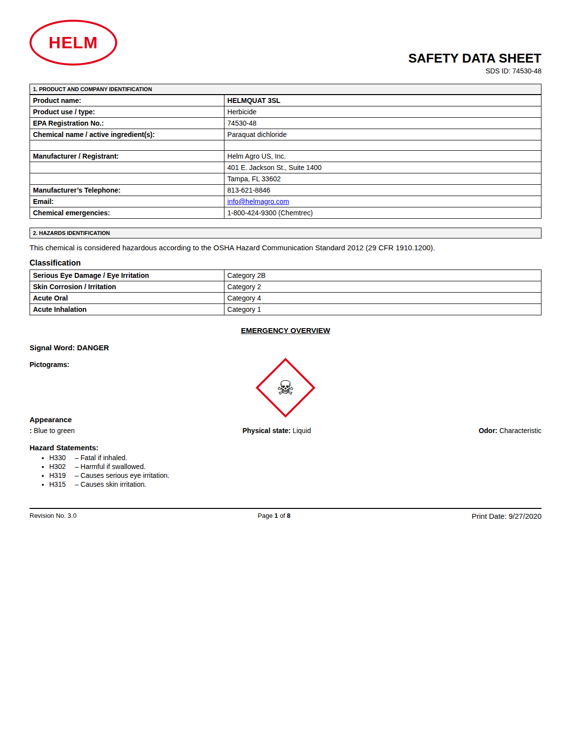HELM
SAFETY DATA SHEET
SDS ID: 74530-48
1. PRODUCT AND COMPANY IDENTIFICATION
| Product name: | HELMQUAT 3SL |
| Product use / type: | Herbicide |
| EPA Registration No.: | 74530-48 |
| Chemical name / active ingredient(s): | Paraquat dichloride |
| Manufacturer / Registrant: | Helm Agro US, Inc. |
| | 401 E. Jackson St., Suite 1400 |
| | Tampa, FL 33602 |
| Manufacturer’s Telephone: | 813-621-8846 |
| Email: | info@helmagro.com |
| Chemical emergencies: | 1-800-424-9300 (Chemtrec) |
2. HAZARDS IDENTIFICATION
This chemical is considered hazardous according to the OSHA Hazard Communication Standard 2012 (29 CFR 1910.1200).
Classification
| Serious Eye Damage / Eye Irritation | Category 2B |
| Skin Corrosion / Irritation | Category 2 |
| Acute Oral | Category 4 |
| Acute Inhalation | Category 1 |
EMERGENCY OVERVIEW
Signal Word: DANGER
Pictograms:
☠
Appearance
: Blue to green
Physical state: Liquid
Odor: Characteristic
Hazard Statements:
H330 – Fatal if inhaled.
H302 – Harmful if swallowed.
H319 – Causes serious eye irritation.
H315 – Causes skin irritation.
Revision No. 3.0
Page 1 of 8
Print Date: 9/27/2020